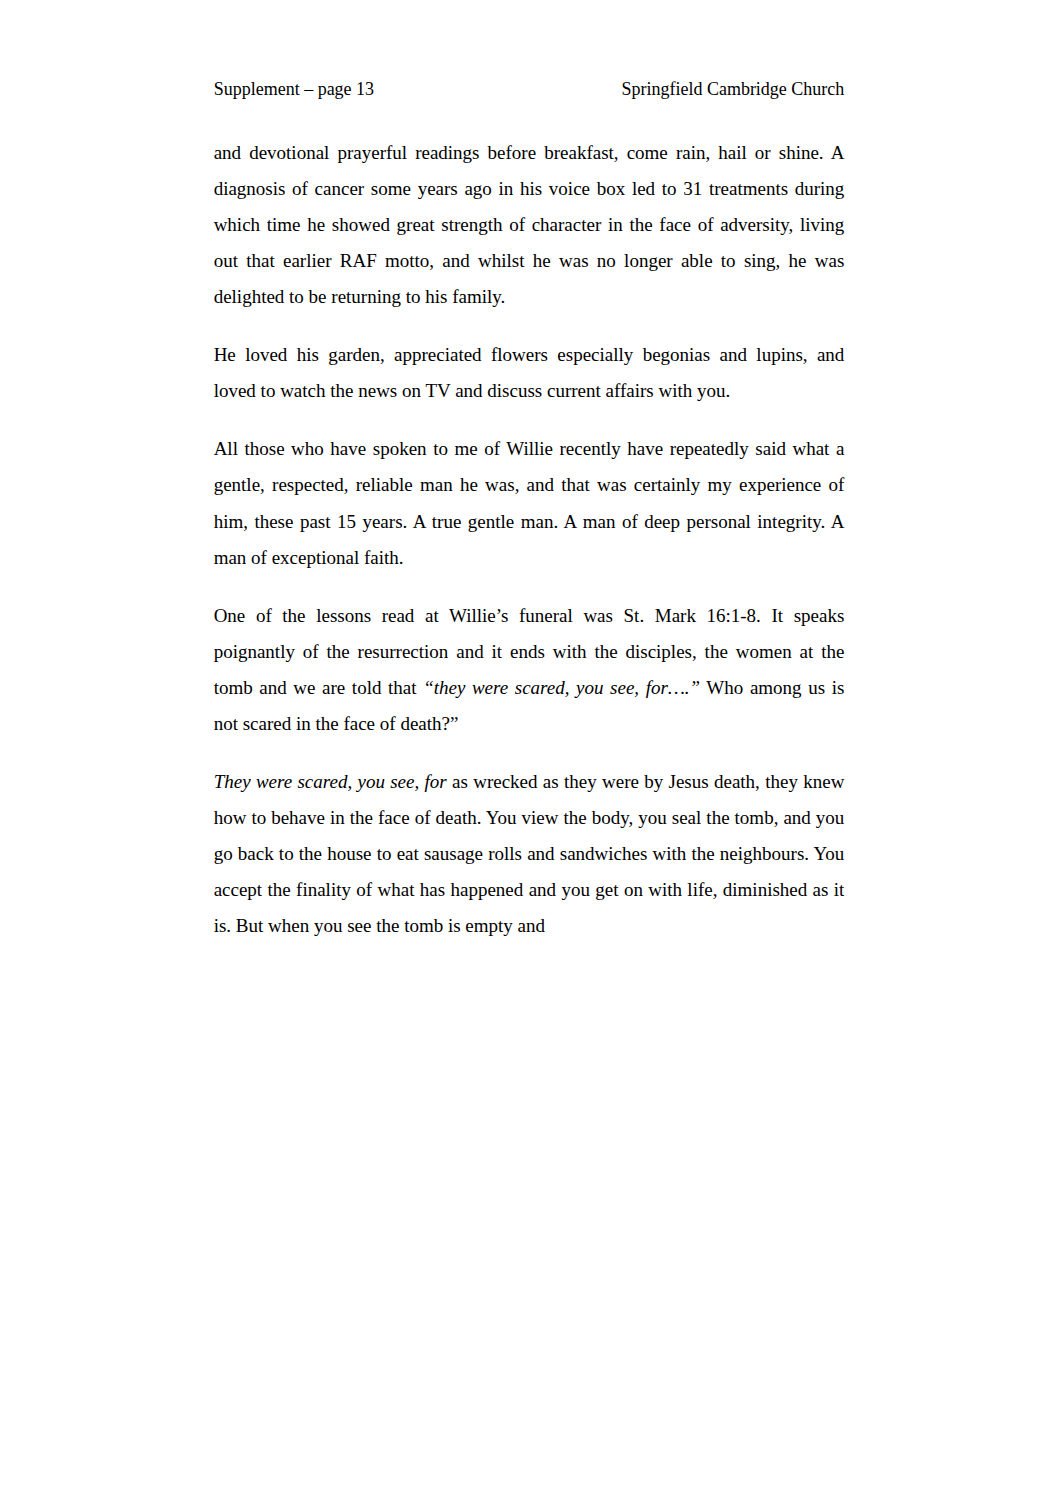Supplement – page 13
Springfield Cambridge Church
and devotional prayerful readings before breakfast, come rain, hail or shine. A diagnosis of cancer some years ago in his voice box led to 31 treatments during which time he showed great strength of character in the face of adversity, living out that earlier RAF motto, and whilst he was no longer able to sing, he was delighted to be returning to his family.
He loved his garden, appreciated flowers especially begonias and lupins, and loved to watch the news on TV and discuss current affairs with you.
All those who have spoken to me of Willie recently have repeatedly said what a gentle, respected, reliable man he was, and that was certainly my experience of him, these past 15 years. A true gentle man. A man of deep personal integrity. A man of exceptional faith.
One of the lessons read at Willie’s funeral was St. Mark 16:1-8. It speaks poignantly of the resurrection and it ends with the disciples, the women at the tomb and we are told that “they were scared, you see, for….” Who among us is not scared in the face of death?”
They were scared, you see, for as wrecked as they were by Jesus death, they knew how to behave in the face of death. You view the body, you seal the tomb, and you go back to the house to eat sausage rolls and sandwiches with the neighbours. You accept the finality of what has happened and you get on with life, diminished as it is. But when you see the tomb is empty and